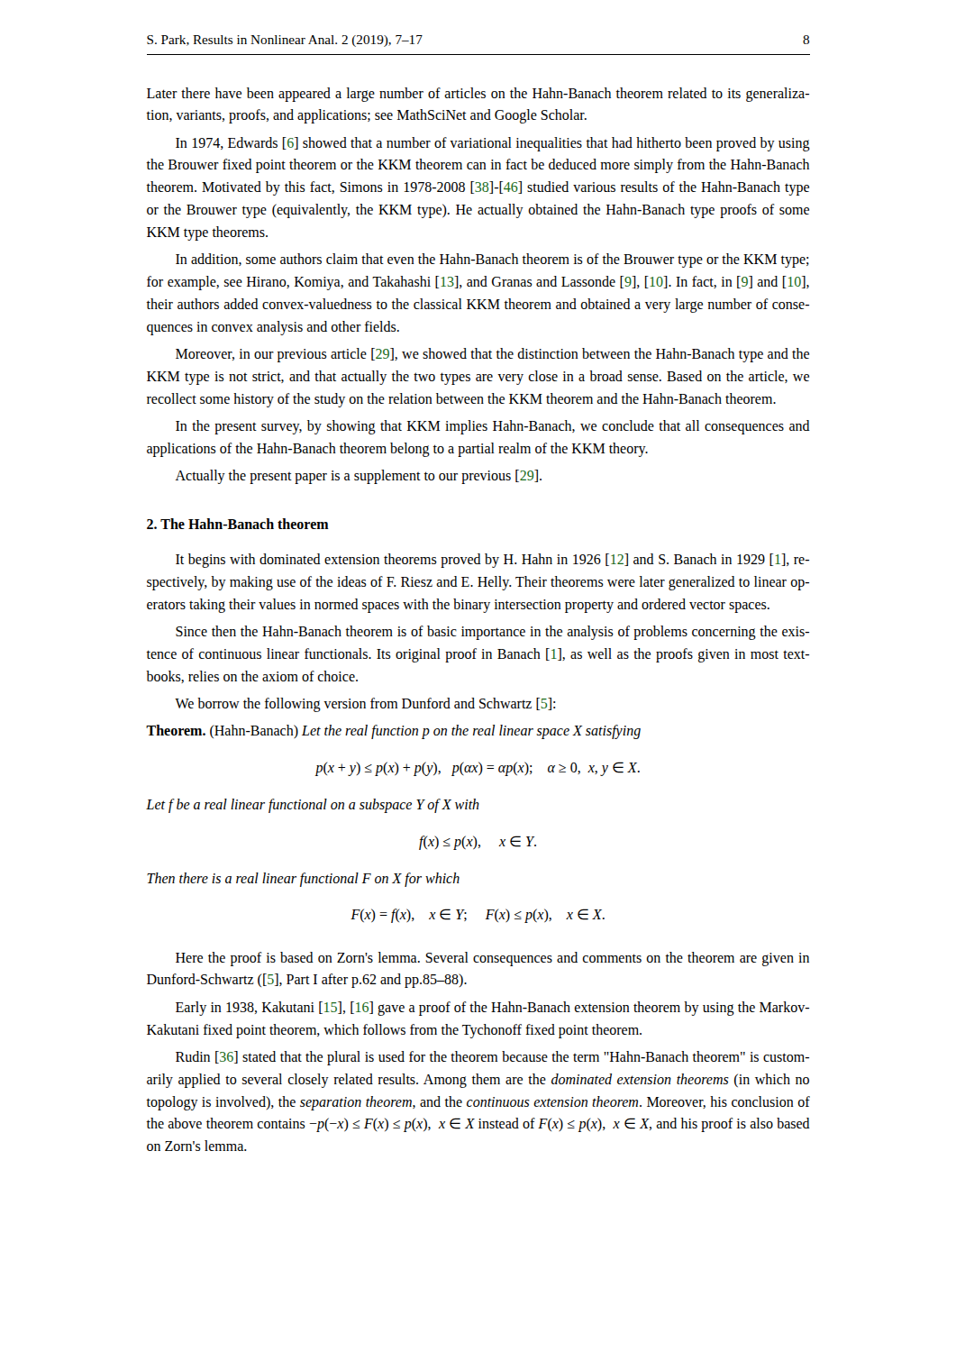S. Park, Results in Nonlinear Anal. 2 (2019), 7–17 8
Later there have been appeared a large number of articles on the Hahn-Banach theorem related to its generalization, variants, proofs, and applications; see MathSciNet and Google Scholar.
In 1974, Edwards [6] showed that a number of variational inequalities that had hitherto been proved by using the Brouwer fixed point theorem or the KKM theorem can in fact be deduced more simply from the Hahn-Banach theorem. Motivated by this fact, Simons in 1978-2008 [38]-[46] studied various results of the Hahn-Banach type or the Brouwer type (equivalently, the KKM type). He actually obtained the Hahn-Banach type proofs of some KKM type theorems.
In addition, some authors claim that even the Hahn-Banach theorem is of the Brouwer type or the KKM type; for example, see Hirano, Komiya, and Takahashi [13], and Granas and Lassonde [9], [10]. In fact, in [9] and [10], their authors added convex-valuedness to the classical KKM theorem and obtained a very large number of consequences in convex analysis and other fields.
Moreover, in our previous article [29], we showed that the distinction between the Hahn-Banach type and the KKM type is not strict, and that actually the two types are very close in a broad sense. Based on the article, we recollect some history of the study on the relation between the KKM theorem and the Hahn-Banach theorem.
In the present survey, by showing that KKM implies Hahn-Banach, we conclude that all consequences and applications of the Hahn-Banach theorem belong to a partial realm of the KKM theory.
Actually the present paper is a supplement to our previous [29].
2. The Hahn-Banach theorem
It begins with dominated extension theorems proved by H. Hahn in 1926 [12] and S. Banach in 1929 [1], respectively, by making use of the ideas of F. Riesz and E. Helly. Their theorems were later generalized to linear operators taking their values in normed spaces with the binary intersection property and ordered vector spaces.
Since then the Hahn-Banach theorem is of basic importance in the analysis of problems concerning the existence of continuous linear functionals. Its original proof in Banach [1], as well as the proofs given in most textbooks, relies on the axiom of choice.
We borrow the following version from Dunford and Schwartz [5]:
Theorem. (Hahn-Banach) Let the real function p on the real linear space X satisfying
p(x + y) ≤ p(x) + p(y), p(αx) = αp(x); α ≥ 0, x, y ∈ X.
Let f be a real linear functional on a subspace Y of X with
f(x) ≤ p(x), x ∈ Y.
Then there is a real linear functional F on X for which
F(x) = f(x), x ∈ Y; F(x) ≤ p(x), x ∈ X.
Here the proof is based on Zorn's lemma. Several consequences and comments on the theorem are given in Dunford-Schwartz ([5], Part I after p.62 and pp.85–88).
Early in 1938, Kakutani [15], [16] gave a proof of the Hahn-Banach extension theorem by using the Markov-Kakutani fixed point theorem, which follows from the Tychonoff fixed point theorem.
Rudin [36] stated that the plural is used for the theorem because the term "Hahn-Banach theorem" is customarily applied to several closely related results. Among them are the dominated extension theorems (in which no topology is involved), the separation theorem, and the continuous extension theorem. Moreover, his conclusion of the above theorem contains −p(−x) ≤ F(x) ≤ p(x), x ∈ X instead of F(x) ≤ p(x), x ∈ X, and his proof is also based on Zorn's lemma.